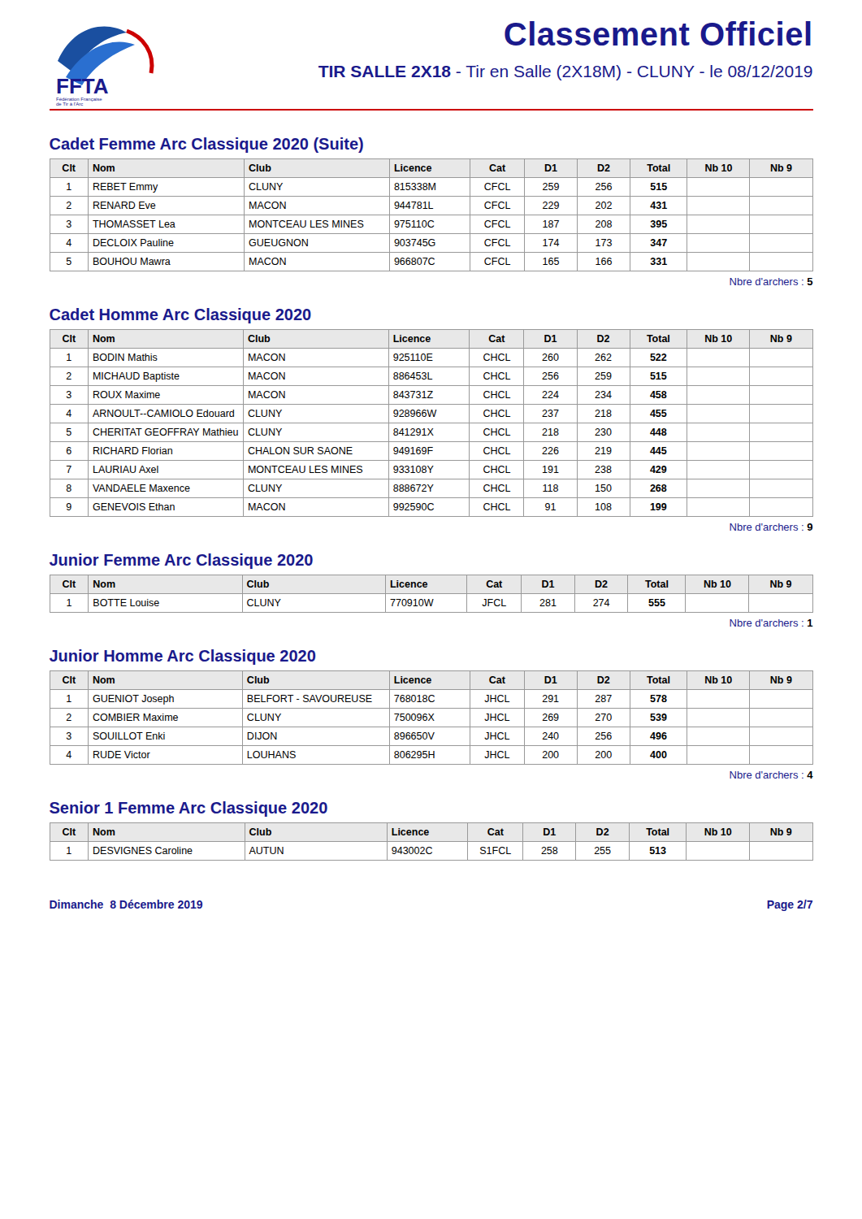FFTA Fédération Française de Tir à l'Arc
Classement Officiel
TIR SALLE 2X18 - Tir en Salle (2X18M) - CLUNY - le 08/12/2019
Cadet Femme Arc Classique 2020 (Suite)
| Clt | Nom | Club | Licence | Cat | D1 | D2 | Total | Nb 10 | Nb 9 |
| --- | --- | --- | --- | --- | --- | --- | --- | --- | --- |
| 1 | REBET Emmy | CLUNY | 815338M | CFCL | 259 | 256 | 515 | | |
| 2 | RENARD Eve | MACON | 944781L | CFCL | 229 | 202 | 431 | | |
| 3 | THOMASSET Lea | MONTCEAU LES MINES | 975110C | CFCL | 187 | 208 | 395 | | |
| 4 | DECLOIX Pauline | GUEUGNON | 903745G | CFCL | 174 | 173 | 347 | | |
| 5 | BOUHOU Mawra | MACON | 966807C | CFCL | 165 | 166 | 331 | | |
Nbre d'archers : 5
Cadet Homme Arc Classique 2020
| Clt | Nom | Club | Licence | Cat | D1 | D2 | Total | Nb 10 | Nb 9 |
| --- | --- | --- | --- | --- | --- | --- | --- | --- | --- |
| 1 | BODIN Mathis | MACON | 925110E | CHCL | 260 | 262 | 522 | | |
| 2 | MICHAUD Baptiste | MACON | 886453L | CHCL | 256 | 259 | 515 | | |
| 3 | ROUX Maxime | MACON | 843731Z | CHCL | 224 | 234 | 458 | | |
| 4 | ARNOULT--CAMIOLO Edouard | CLUNY | 928966W | CHCL | 237 | 218 | 455 | | |
| 5 | CHERITAT GEOFFRAY Mathieu | CLUNY | 841291X | CHCL | 218 | 230 | 448 | | |
| 6 | RICHARD Florian | CHALON SUR SAONE | 949169F | CHCL | 226 | 219 | 445 | | |
| 7 | LAURIAU Axel | MONTCEAU LES MINES | 933108Y | CHCL | 191 | 238 | 429 | | |
| 8 | VANDAELE Maxence | CLUNY | 888672Y | CHCL | 118 | 150 | 268 | | |
| 9 | GENEVOIS Ethan | MACON | 992590C | CHCL | 91 | 108 | 199 | | |
Nbre d'archers : 9
Junior Femme Arc Classique 2020
| Clt | Nom | Club | Licence | Cat | D1 | D2 | Total | Nb 10 | Nb 9 |
| --- | --- | --- | --- | --- | --- | --- | --- | --- | --- |
| 1 | BOTTE Louise | CLUNY | 770910W | JFCL | 281 | 274 | 555 | | |
Nbre d'archers : 1
Junior Homme Arc Classique 2020
| Clt | Nom | Club | Licence | Cat | D1 | D2 | Total | Nb 10 | Nb 9 |
| --- | --- | --- | --- | --- | --- | --- | --- | --- | --- |
| 1 | GUENIOT Joseph | BELFORT - SAVOUREUSE | 768018C | JHCL | 291 | 287 | 578 | | |
| 2 | COMBIER Maxime | CLUNY | 750096X | JHCL | 269 | 270 | 539 | | |
| 3 | SOUILLOT Enki | DIJON | 896650V | JHCL | 240 | 256 | 496 | | |
| 4 | RUDE Victor | LOUHANS | 806295H | JHCL | 200 | 200 | 400 | | |
Nbre d'archers : 4
Senior 1 Femme Arc Classique 2020
| Clt | Nom | Club | Licence | Cat | D1 | D2 | Total | Nb 10 | Nb 9 |
| --- | --- | --- | --- | --- | --- | --- | --- | --- | --- |
| 1 | DESVIGNES Caroline | AUTUN | 943002C | S1FCL | 258 | 255 | 513 | | |
Dimanche 8 Décembre 2019
Page 2/7